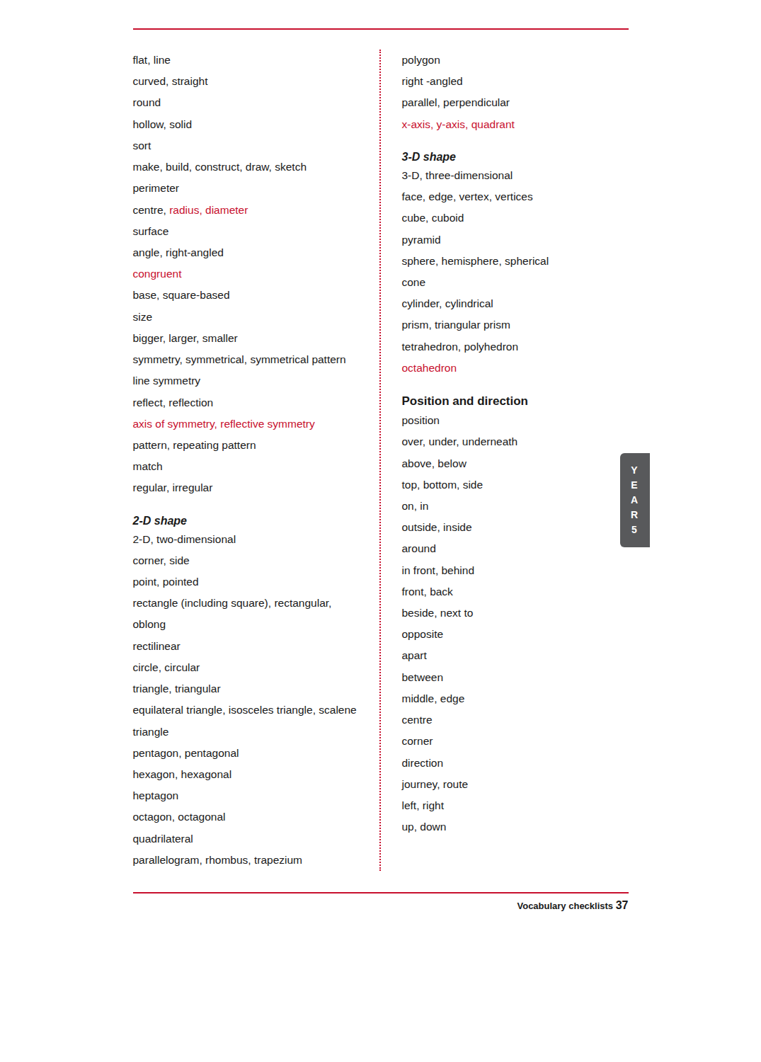flat, line
curved, straight
round
hollow, solid
sort
make, build, construct, draw, sketch
perimeter
centre, radius, diameter
surface
angle, right-angled
congruent
base, square-based
size
bigger, larger, smaller
symmetry, symmetrical, symmetrical pattern
line symmetry
reflect, reflection
axis of symmetry, reflective symmetry
pattern, repeating pattern
match
regular, irregular
2-D shape
2-D, two-dimensional
corner, side
point, pointed
rectangle (including square), rectangular, oblong
rectilinear
circle, circular
triangle, triangular
equilateral triangle, isosceles triangle, scalene triangle
pentagon, pentagonal
hexagon, hexagonal
heptagon
octagon, octagonal
quadrilateral
parallelogram, rhombus, trapezium
polygon
right -angled
parallel, perpendicular
x-axis, y-axis, quadrant
3-D shape
3-D, three-dimensional
face, edge, vertex, vertices
cube, cuboid
pyramid
sphere, hemisphere, spherical
cone
cylinder, cylindrical
prism, triangular prism
tetrahedron, polyhedron
octahedron
Position and direction
position
over, under, underneath
above, below
top, bottom, side
on, in
outside, inside
around
in front, behind
front, back
beside, next to
opposite
apart
between
middle, edge
centre
corner
direction
journey, route
left, right
up, down
Y
E
A
R
5
Vocabulary checklists 37